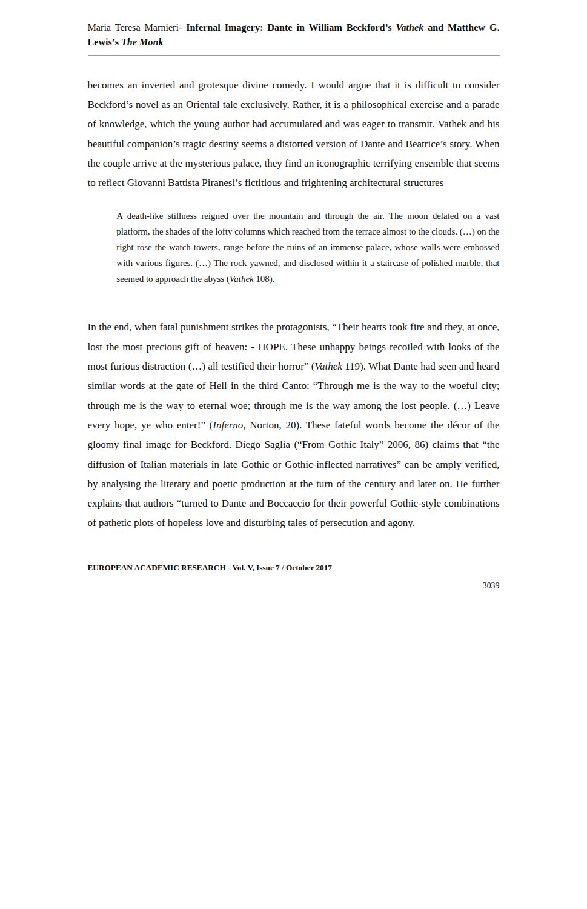Maria Teresa Marnieri- Infernal Imagery: Dante in William Beckford’s Vathek and Matthew G. Lewis’s The Monk
becomes an inverted and grotesque divine comedy. I would argue that it is difficult to consider Beckford’s novel as an Oriental tale exclusively. Rather, it is a philosophical exercise and a parade of knowledge, which the young author had accumulated and was eager to transmit. Vathek and his beautiful companion’s tragic destiny seems a distorted version of Dante and Beatrice’s story. When the couple arrive at the mysterious palace, they find an iconographic terrifying ensemble that seems to reflect Giovanni Battista Piranesi’s fictitious and frightening architectural structures
A death-like stillness reigned over the mountain and through the air. The moon delated on a vast platform, the shades of the lofty columns which reached from the terrace almost to the clouds. (…) on the right rose the watch-towers, range before the ruins of an immense palace, whose walls were embossed with various figures. (…) The rock yawned, and disclosed within it a staircase of polished marble, that seemed to approach the abyss (Vathek 108).
In the end, when fatal punishment strikes the protagonists, “Their hearts took fire and they, at once, lost the most precious gift of heaven: - HOPE. These unhappy beings recoiled with looks of the most furious distraction (…) all testified their horror” (Vathek 119). What Dante had seen and heard similar words at the gate of Hell in the third Canto: “Through me is the way to the woeful city; through me is the way to eternal woe; through me is the way among the lost people. (…) Leave every hope, ye who enter!” (Inferno, Norton, 20). These fateful words become the décor of the gloomy final image for Beckford. Diego Saglia (“From Gothic Italy” 2006, 86) claims that “the diffusion of Italian materials in late Gothic or Gothic-inflected narratives” can be amply verified, by analysing the literary and poetic production at the turn of the century and later on. He further explains that authors “turned to Dante and Boccaccio for their powerful Gothic-style combinations of pathetic plots of hopeless love and disturbing tales of persecution and agony.
EUROPEAN ACADEMIC RESEARCH - Vol. V, Issue 7 / October 2017
3039